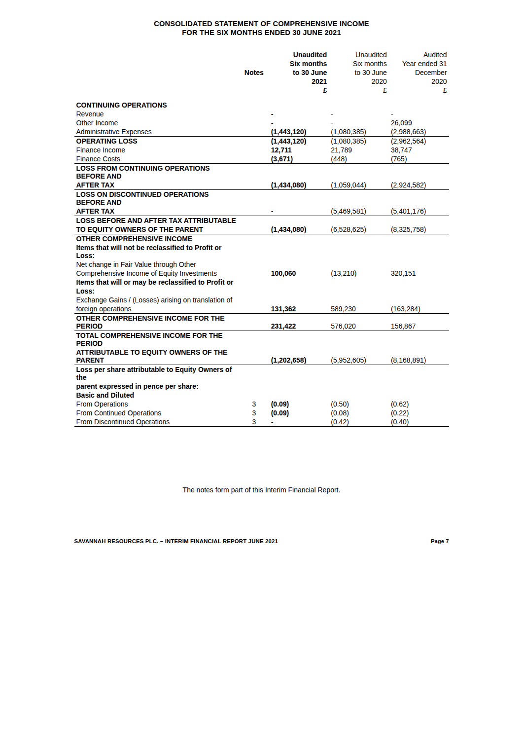CONSOLIDATED STATEMENT OF COMPREHENSIVE INCOME
FOR THE SIX MONTHS ENDED 30 JUNE 2021
| | | Unaudited | Unaudited | Audited |
| | | Six months | Six months | Year ended 31 |
| | Notes | to 30 June | to 30 June | December |
| | | 2021 | 2020 | 2020 |
| | | £ | £ | £ |
| CONTINUING OPERATIONS | | | | |
| Revenue | | - | - | - |
| Other Income | | - | - | 26,099 |
| Administrative Expenses | | (1,443,120) | (1,080,385) | (2,988,663) |
| OPERATING LOSS | | (1,443,120) | (1,080,385) | (2,962,564) |
| Finance Income | | 12,711 | 21,789 | 38,747 |
| Finance Costs | | (3,671) | (448) | (765) |
| LOSS FROM CONTINUING OPERATIONS BEFORE AND | | | | |
| AFTER TAX | | (1,434,080) | (1,059,044) | (2,924,582) |
| LOSS ON DISCONTINUED OPERATIONS BEFORE AND | | | | |
| AFTER TAX | | - | (5,469,581) | (5,401,176) |
| LOSS BEFORE AND AFTER TAX ATTRIBUTABLE | | | | |
| TO EQUITY OWNERS OF THE PARENT | | (1,434,080) | (6,528,625) | (8,325,758) |
| OTHER COMPREHENSIVE INCOME | | | | |
| Items that will not be reclassified to Profit or Loss: | | | | |
| Net change in Fair Value through Other | | | | |
| Comprehensive Income of Equity Investments | | 100,060 | (13,210) | 320,151 |
| Items that will or may be reclassified to Profit or | | | | |
| Loss: | | | | |
| Exchange Gains / (Losses) arising on translation of | | | | |
| foreign operations | | 131,362 | 589,230 | (163,284) |
| OTHER COMPREHENSIVE INCOME FOR THE PERIOD | | 231,422 | 576,020 | 156,867 |
| TOTAL COMPREHENSIVE INCOME FOR THE PERIOD | | | | |
| ATTRIBUTABLE TO EQUITY OWNERS OF THE PARENT | | (1,202,658) | (5,952,605) | (8,168,891) |
| Loss per share attributable to Equity Owners of the | | | | |
| parent expressed in pence per share: | | | | |
| Basic and Diluted | | | | |
| From Operations | 3 | (0.09) | (0.50) | (0.62) |
| From Continued Operations | 3 | (0.09) | (0.08) | (0.22) |
| From Discontinued Operations | 3 | - | (0.42) | (0.40) |
The notes form part of this Interim Financial Report.
SAVANNAH RESOURCES PLC. – INTERIM FINANCIAL REPORT JUNE 2021
Page 7